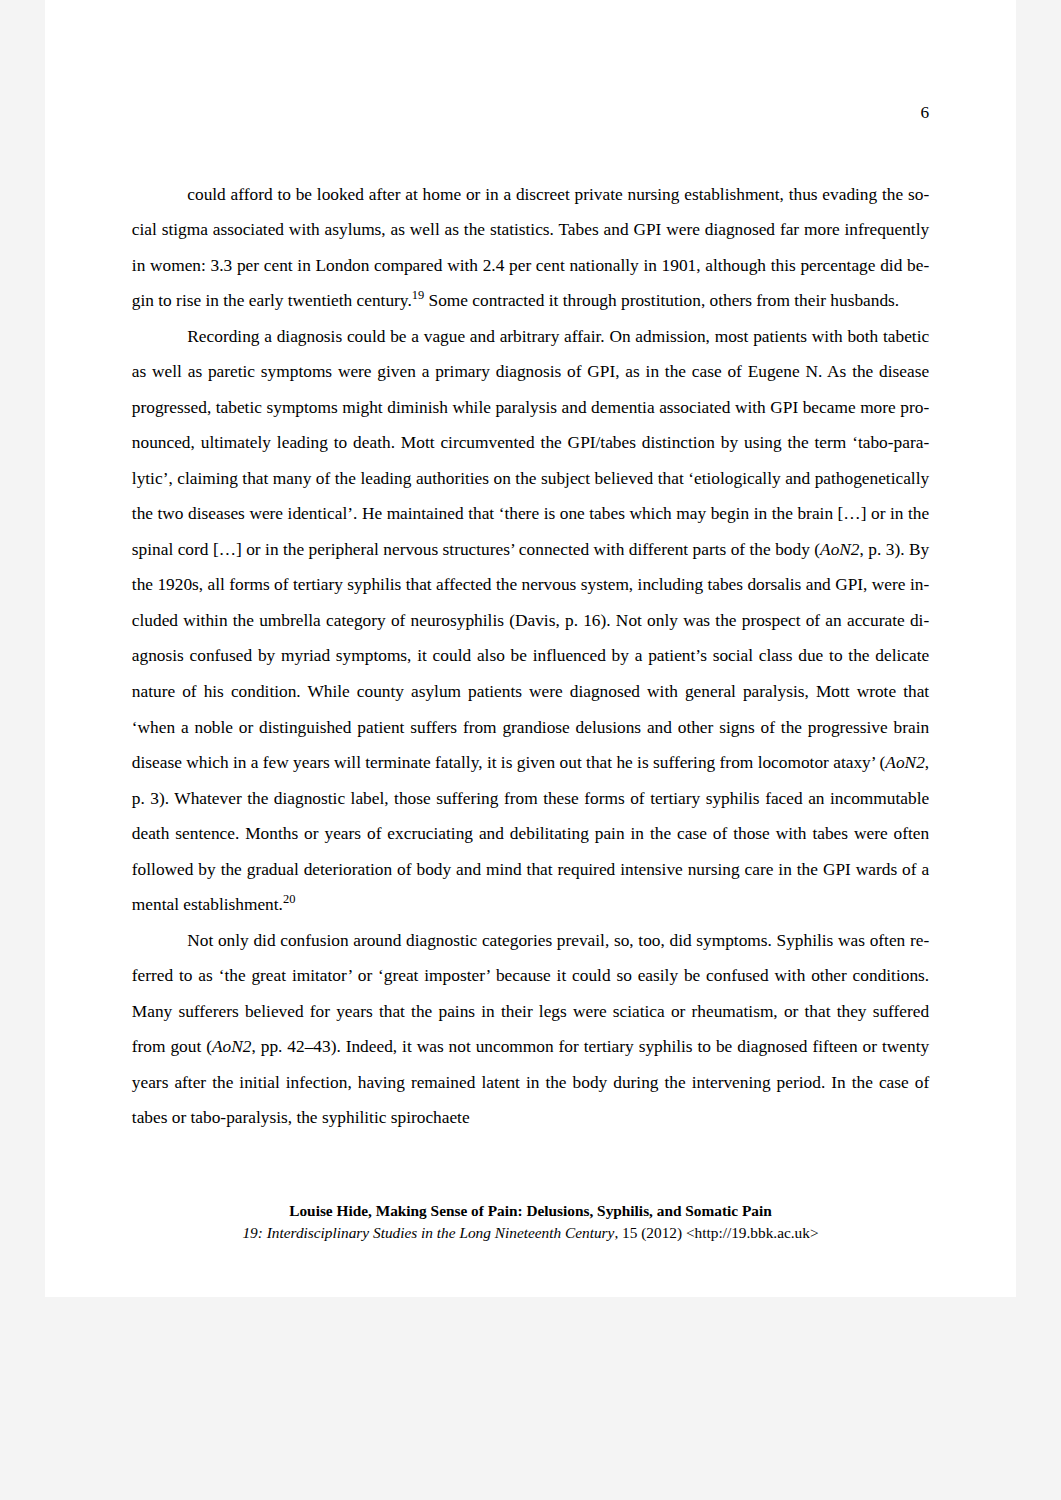6
could afford to be looked after at home or in a discreet private nursing establishment, thus evading the social stigma associated with asylums, as well as the statistics. Tabes and GPI were diagnosed far more infrequently in women: 3.3 per cent in London compared with 2.4 per cent nationally in 1901, although this percentage did begin to rise in the early twentieth century.19 Some contracted it through prostitution, others from their husbands.
Recording a diagnosis could be a vague and arbitrary affair. On admission, most patients with both tabetic as well as paretic symptoms were given a primary diagnosis of GPI, as in the case of Eugene N. As the disease progressed, tabetic symptoms might diminish while paralysis and dementia associated with GPI became more pronounced, ultimately leading to death. Mott circumvented the GPI/tabes distinction by using the term ‘tabo-paralytic’, claiming that many of the leading authorities on the subject believed that ‘etiologically and pathogenetically the two diseases were identical’. He maintained that ‘there is one tabes which may begin in the brain […] or in the spinal cord […] or in the peripheral nervous structures’ connected with different parts of the body (AoN2, p. 3). By the 1920s, all forms of tertiary syphilis that affected the nervous system, including tabes dorsalis and GPI, were included within the umbrella category of neurosyphilis (Davis, p. 16). Not only was the prospect of an accurate diagnosis confused by myriad symptoms, it could also be influenced by a patient’s social class due to the delicate nature of his condition. While county asylum patients were diagnosed with general paralysis, Mott wrote that ‘when a noble or distinguished patient suffers from grandiose delusions and other signs of the progressive brain disease which in a few years will terminate fatally, it is given out that he is suffering from locomotor ataxy’ (AoN2, p. 3). Whatever the diagnostic label, those suffering from these forms of tertiary syphilis faced an incommutable death sentence. Months or years of excruciating and debilitating pain in the case of those with tabes were often followed by the gradual deterioration of body and mind that required intensive nursing care in the GPI wards of a mental establishment.20
Not only did confusion around diagnostic categories prevail, so, too, did symptoms. Syphilis was often referred to as ‘the great imitator’ or ‘great imposter’ because it could so easily be confused with other conditions. Many sufferers believed for years that the pains in their legs were sciatica or rheumatism, or that they suffered from gout (AoN2, pp. 42–43). Indeed, it was not uncommon for tertiary syphilis to be diagnosed fifteen or twenty years after the initial infection, having remained latent in the body during the intervening period. In the case of tabes or tabo-paralysis, the syphilitic spirochaete
Louise Hide, Making Sense of Pain: Delusions, Syphilis, and Somatic Pain
19: Interdisciplinary Studies in the Long Nineteenth Century, 15 (2012) <http://19.bbk.ac.uk>